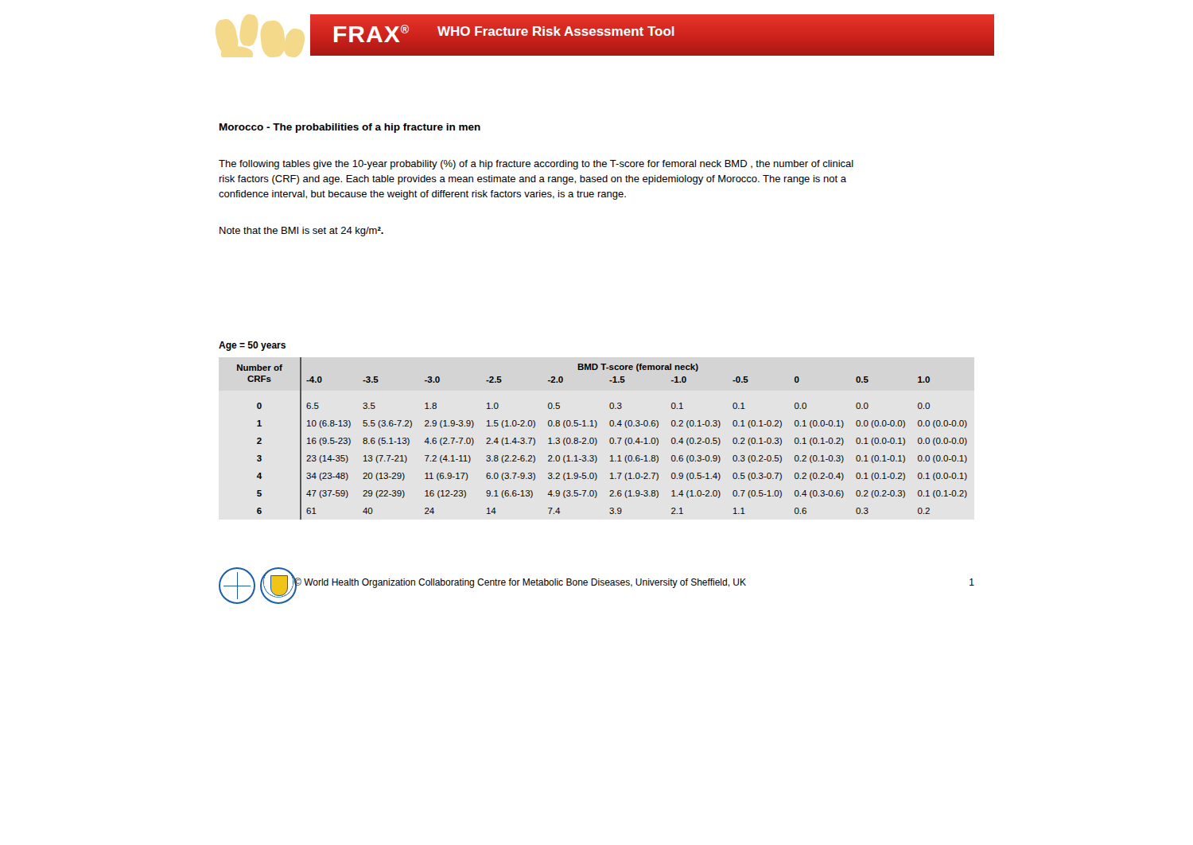FRAX®
WHO Fracture Risk Assessment Tool
Morocco - The probabilities of a hip fracture in men
The following tables give the 10-year probability (%) of a hip fracture according to the T-score for femoral neck BMD , the number of clinical risk factors (CRF) and age. Each table provides a mean estimate and a range, based on the epidemiology of Morocco. The range is not a confidence interval, but because the weight of different risk factors varies, is a true range.
Note that the BMI is set at 24 kg/m².
Age = 50 years
| Number of CRFs | BMD T-score (femoral neck) |
| --- | --- |
| -4.0 | -3.5 | -3.0 | -2.5 | -2.0 | -1.5 | -1.0 | -0.5 | 0 | 0.5 | 1.0 |
| 0 | 6.5 | 3.5 | 1.8 | 1.0 | 0.5 | 0.3 | 0.1 | 0.1 | 0.0 | 0.0 | 0.0 |
| 1 | 10 (6.8-13) | 5.5 (3.6-7.2) | 2.9 (1.9-3.9) | 1.5 (1.0-2.0) | 0.8 (0.5-1.1) | 0.4 (0.3-0.6) | 0.2 (0.1-0.3) | 0.1 (0.1-0.2) | 0.1 (0.0-0.1) | 0.0 (0.0-0.0) | 0.0 (0.0-0.0) |
| 2 | 16 (9.5-23) | 8.6 (5.1-13) | 4.6 (2.7-7.0) | 2.4 (1.4-3.7) | 1.3 (0.8-2.0) | 0.7 (0.4-1.0) | 0.4 (0.2-0.5) | 0.2 (0.1-0.3) | 0.1 (0.1-0.2) | 0.1 (0.0-0.1) | 0.0 (0.0-0.0) |
| 3 | 23 (14-35) | 13 (7.7-21) | 7.2 (4.1-11) | 3.8 (2.2-6.2) | 2.0 (1.1-3.3) | 1.1 (0.6-1.8) | 0.6 (0.3-0.9) | 0.3 (0.2-0.5) | 0.2 (0.1-0.3) | 0.1 (0.1-0.1) | 0.0 (0.0-0.1) |
| 4 | 34 (23-48) | 20 (13-29) | 11 (6.9-17) | 6.0 (3.7-9.3) | 3.2 (1.9-5.0) | 1.7 (1.0-2.7) | 0.9 (0.5-1.4) | 0.5 (0.3-0.7) | 0.2 (0.2-0.4) | 0.1 (0.1-0.2) | 0.1 (0.0-0.1) |
| 5 | 47 (37-59) | 29 (22-39) | 16 (12-23) | 9.1 (6.6-13) | 4.9 (3.5-7.0) | 2.6 (1.9-3.8) | 1.4 (1.0-2.0) | 0.7 (0.5-1.0) | 0.4 (0.3-0.6) | 0.2 (0.2-0.3) | 0.1 (0.1-0.2) |
| 6 | 61 | 40 | 24 | 14 | 7.4 | 3.9 | 2.1 | 1.1 | 0.6 | 0.3 | 0.2 |
© World Health Organization Collaborating Centre for Metabolic Bone Diseases, University of Sheffield, UK
1